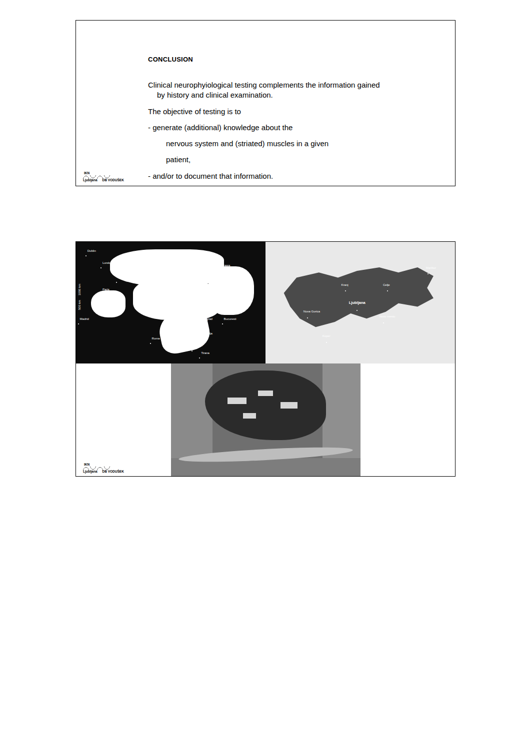CONCLUSION
Clinical neurophyiological testing complements the information gained by history and clinical examination.
The objective of testing is to
- generate (additional) knowledge about the
nervous system and (striated) muscles in a given
patient,
- and/or to document that information.
IKN Ljubljana DB VODUŠEK
Dublin London Amsterdam Berlin Warszawa Bruxelles Luxembourg Praha Paris Bern Bratislava Wien Budapest Zagreb Madrid Beograd Bucuresti Sarajevo Sofija Roma Skopje Tirana 1000 km 500 km
Maribor Kranj Celje Ljubljana Nova Gorica Novo mesto Koper
IKN Ljubljana DB VODUŠEK